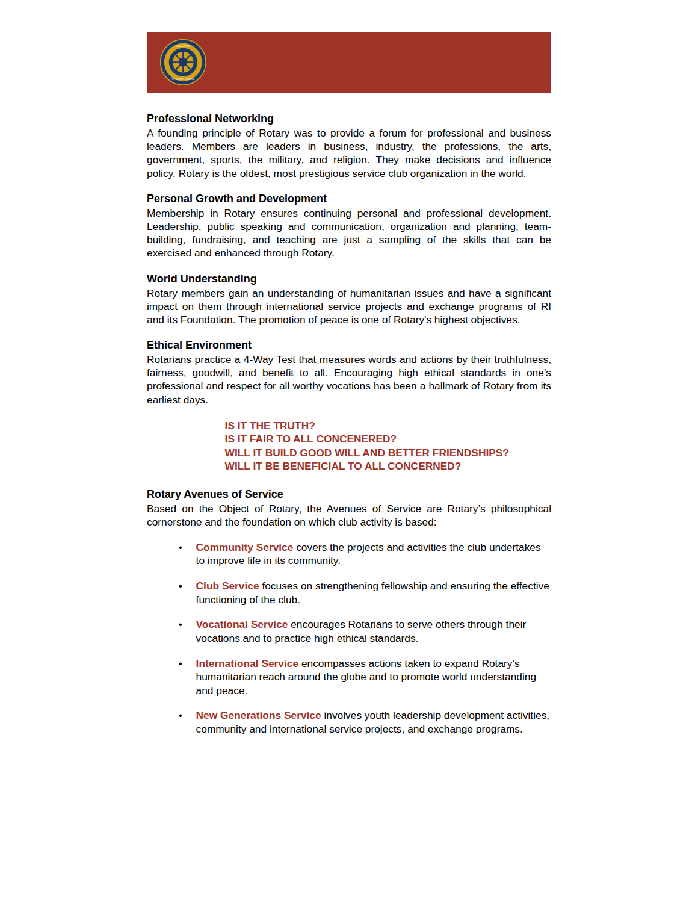ROTARY INTERNATIONAL
Professional Networking
A founding principle of Rotary was to provide a forum for professional and business leaders. Members are leaders in business, industry, the professions, the arts, government, sports, the military, and religion. They make decisions and influence policy. Rotary is the oldest, most prestigious service club organization in the world.
Personal Growth and Development
Membership in Rotary ensures continuing personal and professional development. Leadership, public speaking and communication, organization and planning, team-building, fundraising, and teaching are just a sampling of the skills that can be exercised and enhanced through Rotary.
World Understanding
Rotary members gain an understanding of humanitarian issues and have a significant impact on them through international service projects and exchange programs of RI and its Foundation. The promotion of peace is one of Rotary's highest objectives.
Ethical Environment
Rotarians practice a 4-Way Test that measures words and actions by their truthfulness, fairness, goodwill, and benefit to all. Encouraging high ethical standards in one’s professional and respect for all worthy vocations has been a hallmark of Rotary from its earliest days.
IS IT THE TRUTH?
IS IT FAIR TO ALL CONCENERED?
WILL IT BUILD GOOD WILL AND BETTER FRIENDSHIPS?
WILL IT BE BENEFICIAL TO ALL CONCERNED?
Rotary Avenues of Service
Based on the Object of Rotary, the Avenues of Service are Rotary’s philosophical cornerstone and the foundation on which club activity is based:
Community Service covers the projects and activities the club undertakes to improve life in its community.
Club Service focuses on strengthening fellowship and ensuring the effective functioning of the club.
Vocational Service encourages Rotarians to serve others through their vocations and to practice high ethical standards.
International Service encompasses actions taken to expand Rotary’s humanitarian reach around the globe and to promote world understanding and peace.
New Generations Service involves youth leadership development activities, community and international service projects, and exchange programs.